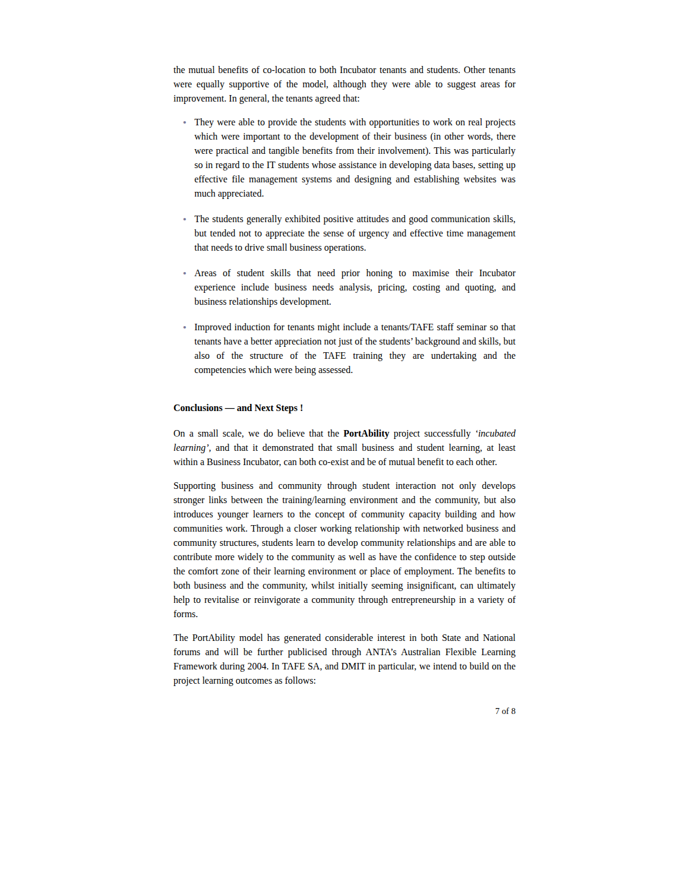the mutual benefits of co-location to both Incubator tenants and students. Other tenants were equally supportive of the model, although they were able to suggest areas for improvement. In general, the tenants agreed that:
They were able to provide the students with opportunities to work on real projects which were important to the development of their business (in other words, there were practical and tangible benefits from their involvement). This was particularly so in regard to the IT students whose assistance in developing data bases, setting up effective file management systems and designing and establishing websites was much appreciated.
The students generally exhibited positive attitudes and good communication skills, but tended not to appreciate the sense of urgency and effective time management that needs to drive small business operations.
Areas of student skills that need prior honing to maximise their Incubator experience include business needs analysis, pricing, costing and quoting, and business relationships development.
Improved induction for tenants might include a tenants/TAFE staff seminar so that tenants have a better appreciation not just of the students’ background and skills, but also of the structure of the TAFE training they are undertaking and the competencies which were being assessed.
Conclusions — and Next Steps !
On a small scale, we do believe that the PortAbility project successfully ‘incubated learning’, and that it demonstrated that small business and student learning, at least within a Business Incubator, can both co-exist and be of mutual benefit to each other.
Supporting business and community through student interaction not only develops stronger links between the training/learning environment and the community, but also introduces younger learners to the concept of community capacity building and how communities work. Through a closer working relationship with networked business and community structures, students learn to develop community relationships and are able to contribute more widely to the community as well as have the confidence to step outside the comfort zone of their learning environment or place of employment. The benefits to both business and the community, whilst initially seeming insignificant, can ultimately help to revitalise or reinvigorate a community through entrepreneurship in a variety of forms.
The PortAbility model has generated considerable interest in both State and National forums and will be further publicised through ANTA’s Australian Flexible Learning Framework during 2004. In TAFE SA, and DMIT in particular, we intend to build on the project learning outcomes as follows:
7 of 8